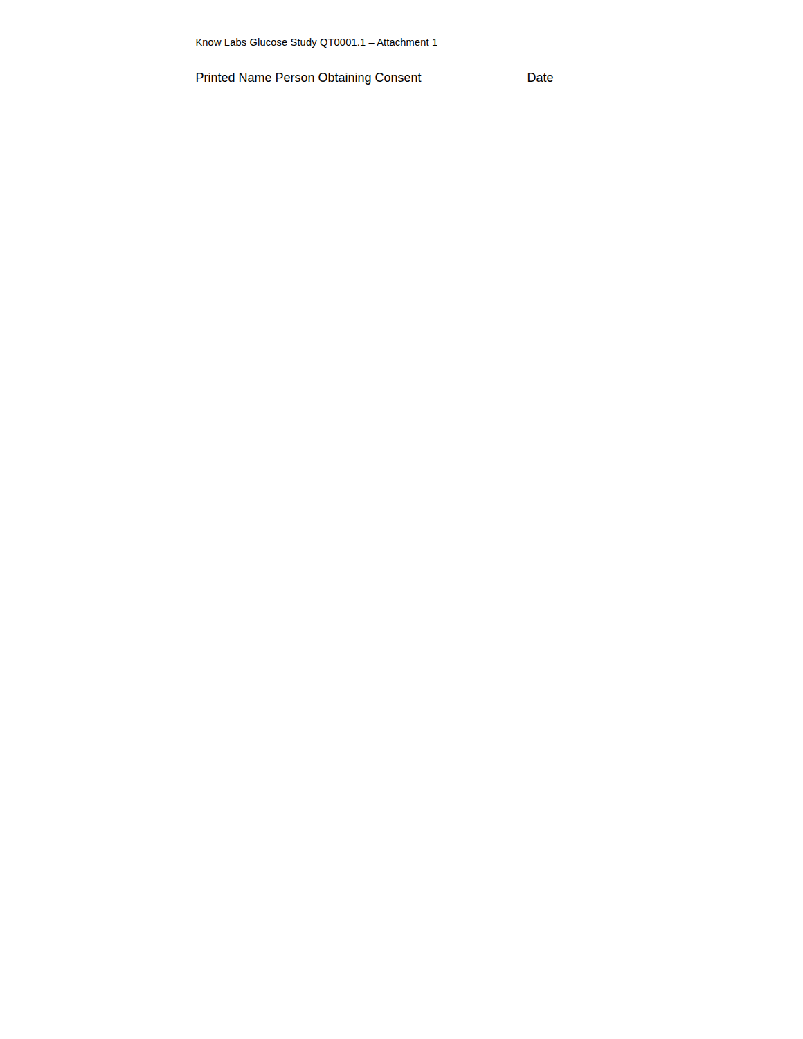Know Labs Glucose Study QT0001.1 – Attachment 1
Printed Name Person Obtaining Consent Date